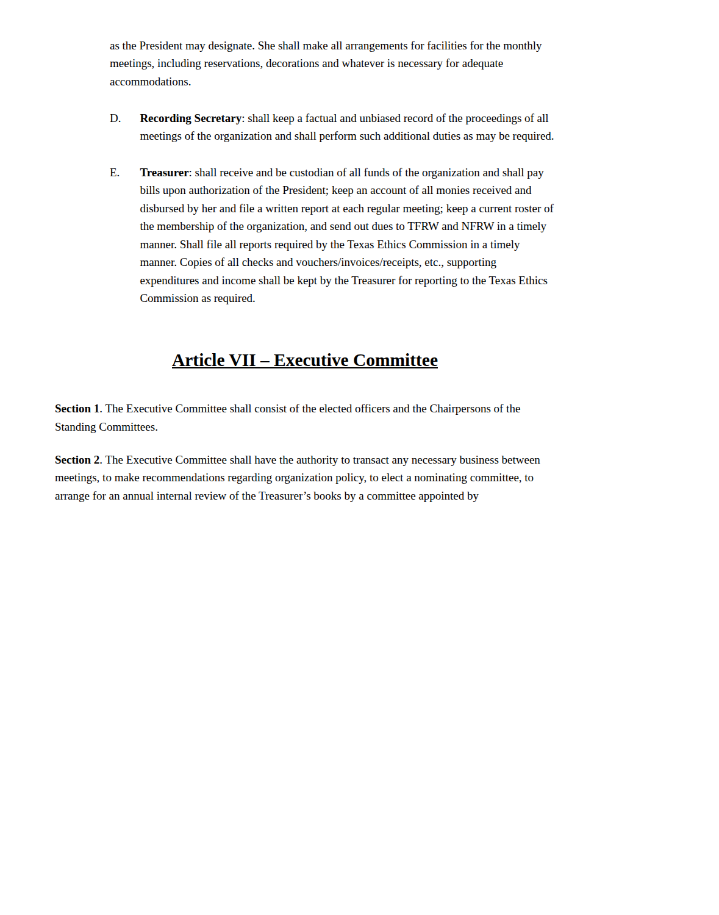as the President may designate. She shall make all arrangements for facilities for the monthly meetings, including reservations, decorations and whatever is necessary for adequate accommodations.
D. Recording Secretary: shall keep a factual and unbiased record of the proceedings of all meetings of the organization and shall perform such additional duties as may be required.
E. Treasurer: shall receive and be custodian of all funds of the organization and shall pay bills upon authorization of the President; keep an account of all monies received and disbursed by her and file a written report at each regular meeting; keep a current roster of the membership of the organization, and send out dues to TFRW and NFRW in a timely manner. Shall file all reports required by the Texas Ethics Commission in a timely manner. Copies of all checks and vouchers/invoices/receipts, etc., supporting expenditures and income shall be kept by the Treasurer for reporting to the Texas Ethics Commission as required.
Article VII – Executive Committee
Section 1. The Executive Committee shall consist of the elected officers and the Chairpersons of the Standing Committees.
Section 2. The Executive Committee shall have the authority to transact any necessary business between meetings, to make recommendations regarding organization policy, to elect a nominating committee, to arrange for an annual internal review of the Treasurer’s books by a committee appointed by